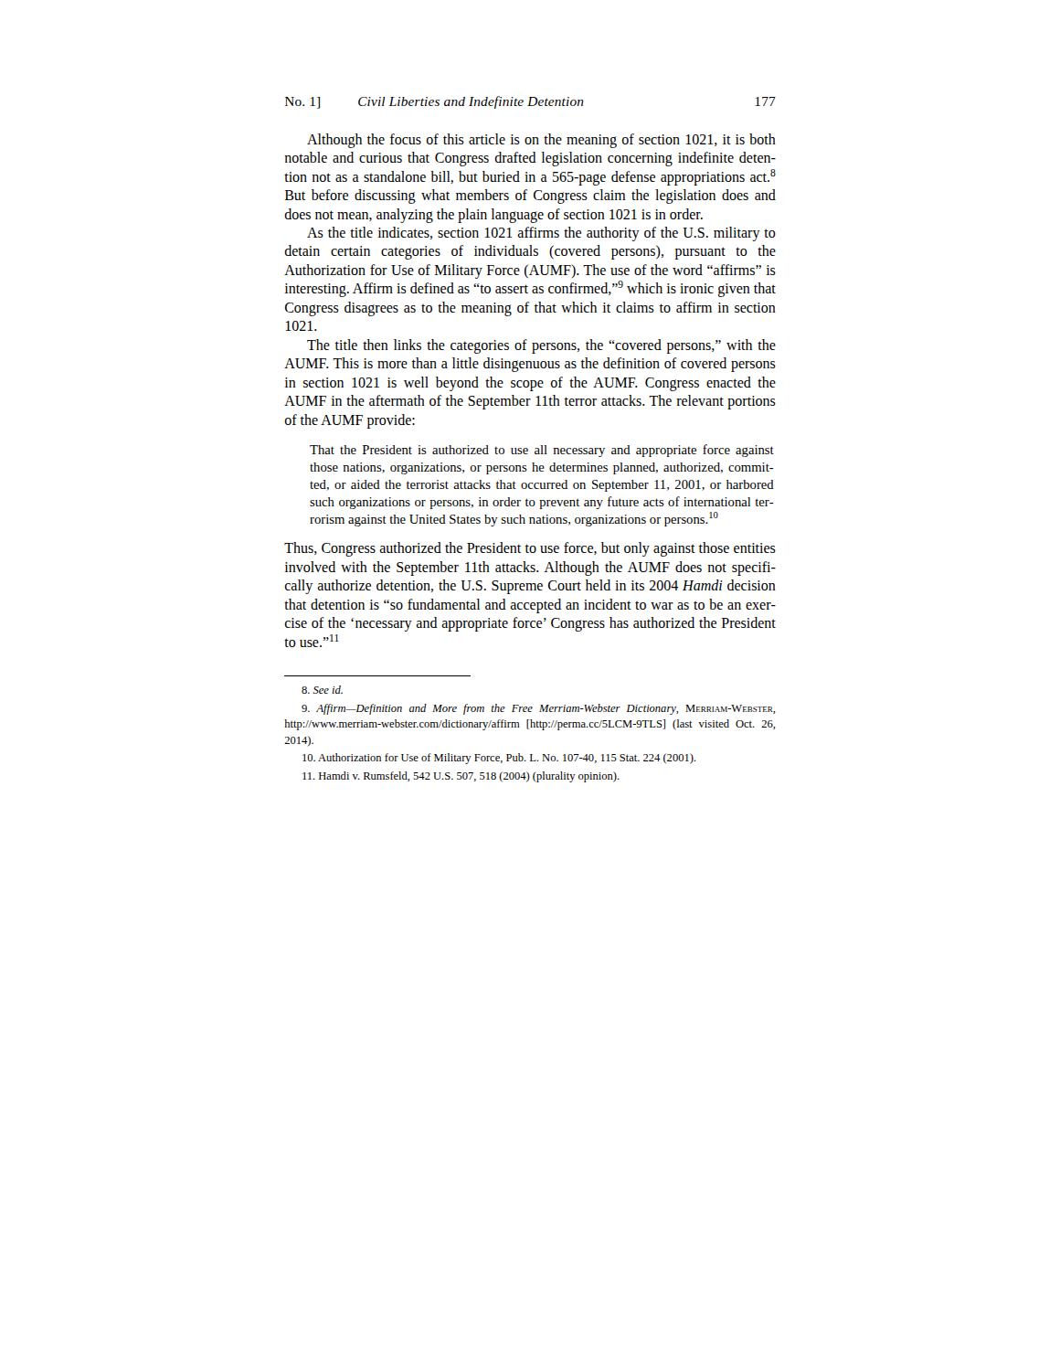No. 1] Civil Liberties and Indefinite Detention 177
Although the focus of this article is on the meaning of section 1021, it is both notable and curious that Congress drafted legislation concerning indefinite detention not as a standalone bill, but buried in a 565-page defense appropriations act.8 But before discussing what members of Congress claim the legislation does and does not mean, analyzing the plain language of section 1021 is in order.
As the title indicates, section 1021 affirms the authority of the U.S. military to detain certain categories of individuals (covered persons), pursuant to the Authorization for Use of Military Force (AUMF). The use of the word “affirms” is interesting. Affirm is defined as “to assert as confirmed,”9 which is ironic given that Congress disagrees as to the meaning of that which it claims to affirm in section 1021.
The title then links the categories of persons, the “covered persons,” with the AUMF. This is more than a little disingenuous as the definition of covered persons in section 1021 is well beyond the scope of the AUMF. Congress enacted the AUMF in the aftermath of the September 11th terror attacks. The relevant portions of the AUMF provide:
That the President is authorized to use all necessary and appropriate force against those nations, organizations, or persons he determines planned, authorized, committed, or aided the terrorist attacks that occurred on September 11, 2001, or harbored such organizations or persons, in order to prevent any future acts of international terrorism against the United States by such nations, organizations or persons.10
Thus, Congress authorized the President to use force, but only against those entities involved with the September 11th attacks. Although the AUMF does not specifically authorize detention, the U.S. Supreme Court held in its 2004 Hamdi decision that detention is “so fundamental and accepted an incident to war as to be an exercise of the ‘necessary and appropriate force’ Congress has authorized the President to use.”11
8. See id.
9. Affirm—Definition and More from the Free Merriam-Webster Dictionary, Merriam-Webster, http://www.merriam-webster.com/dictionary/affirm [http://perma.cc/5LCM-9TLS] (last visited Oct. 26, 2014).
10. Authorization for Use of Military Force, Pub. L. No. 107-40, 115 Stat. 224 (2001).
11. Hamdi v. Rumsfeld, 542 U.S. 507, 518 (2004) (plurality opinion).